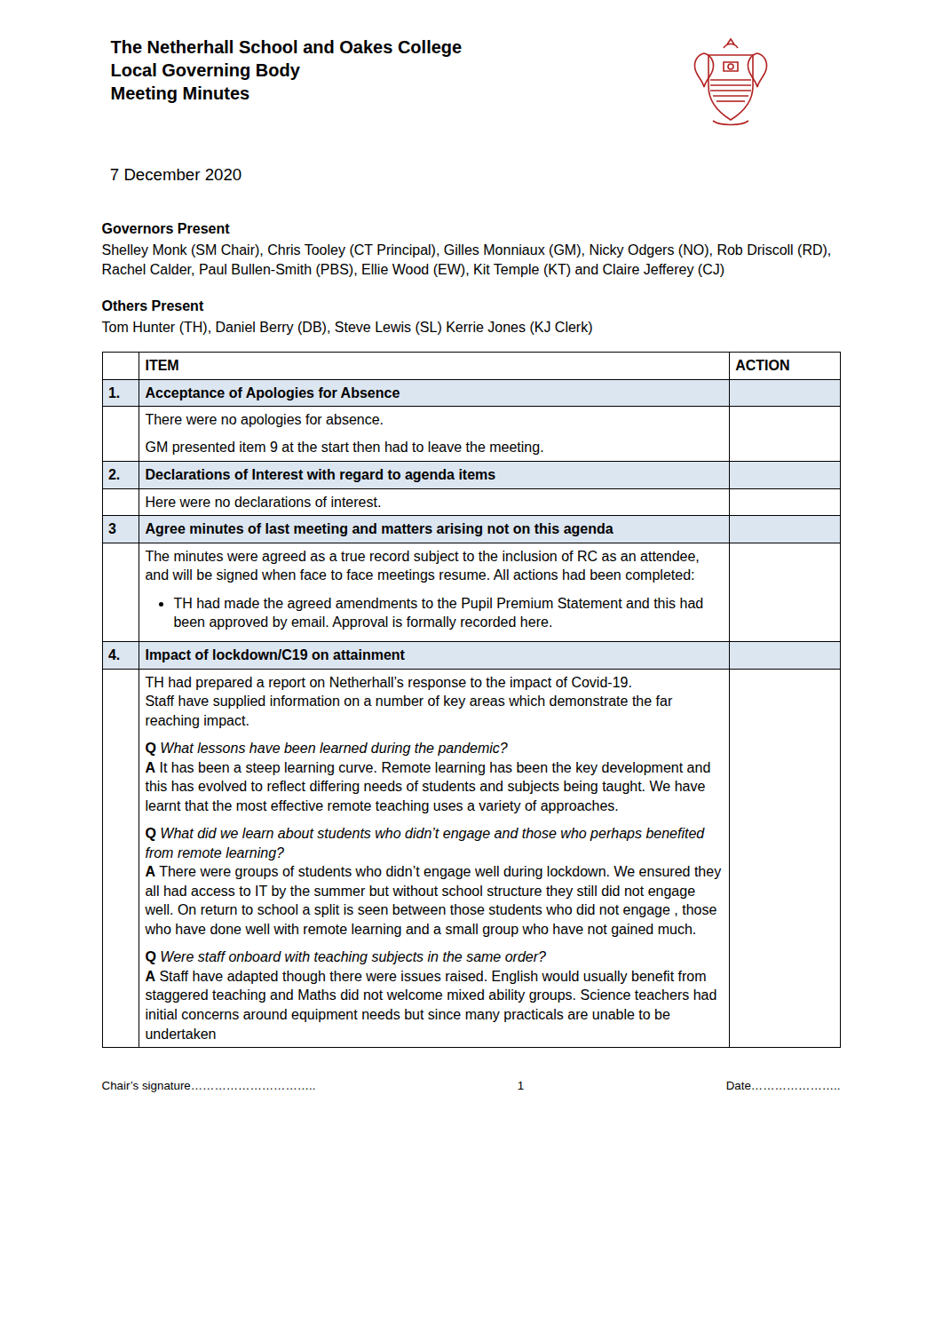The Netherhall School and Oakes College
Local Governing Body
Meeting Minutes
7 December 2020
Governors Present
Shelley Monk (SM Chair), Chris Tooley (CT Principal), Gilles Monniaux (GM), Nicky Odgers (NO), Rob Driscoll (RD), Rachel Calder, Paul Bullen-Smith (PBS), Ellie Wood (EW), Kit Temple (KT) and Claire Jefferey (CJ)
Others Present
Tom Hunter (TH), Daniel Berry (DB), Steve Lewis (SL) Kerrie Jones (KJ Clerk)
| | ITEM | ACTION |
| --- | --- | --- |
| 1. | Acceptance of Apologies for Absence | |
| | There were no apologies for absence. GM presented item 9 at the start then had to leave the meeting. | |
| 2. | Declarations of Interest with regard to agenda items | |
| | Here were no declarations of interest. | |
| 3 | Agree minutes of last meeting and matters arising not on this agenda | |
| | The minutes were agreed as a true record subject to the inclusion of RC as an attendee, and will be signed when face to face meetings resume. All actions had been completed: TH had made the agreed amendments to the Pupil Premium Statement and this had been approved by email. Approval is formally recorded here. | |
| 4. | Impact of lockdown/C19 on attainment | |
| | TH had prepared a report on Netherhall’s response to the impact of Covid-19. Staff have supplied information on a number of key areas which demonstrate the far reaching impact. Q What lessons have been learned during the pandemic? A It has been a steep learning curve. Remote learning has been the key development and this has evolved to reflect differing needs of students and subjects being taught. We have learnt that the most effective remote teaching uses a variety of approaches. Q What did we learn about students who didn’t engage and those who perhaps benefited from remote learning? A There were groups of students who didn’t engage well during lockdown. We ensured they all had access to IT by the summer but without school structure they still did not engage well. On return to school a split is seen between those students who did not engage , those who have done well with remote learning and a small group who have not gained much. Q Were staff onboard with teaching subjects in the same order? A Staff have adapted though there were issues raised. English would usually benefit from staggered teaching and Maths did not welcome mixed ability groups. Science teachers had initial concerns around equipment needs but since many practicals are unable to be undertaken | |
Chair’s signature…………………………..
1
Date…………………..